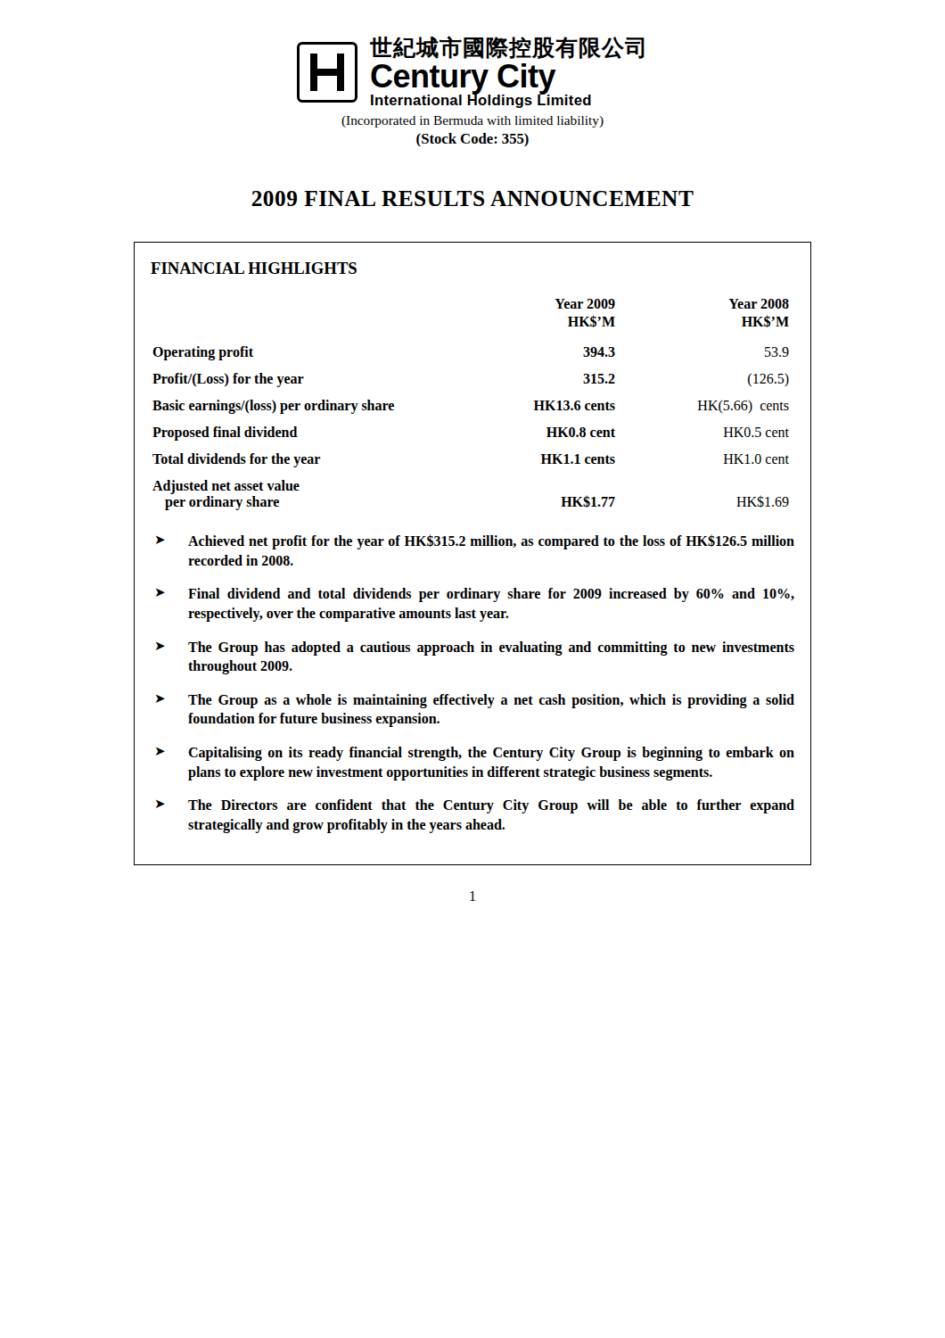世紀城市國際控股有限公司
Century City
International Holdings Limited
(Incorporated in Bermuda with limited liability)
(Stock Code: 355)
2009 FINAL RESULTS ANNOUNCEMENT
FINANCIAL HIGHLIGHTS
| | Year 2009 | Year 2008 |
| | HK$’M | HK$’M |
| Operating profit | 394.3 | 53.9 |
| Profit/(Loss) for the year | 315.2 | (126.5) |
| Basic earnings/(loss) per ordinary share | HK13.6 cents | HK(5.66) cents |
| Proposed final dividend | HK0.8 cent | HK0.5 cent |
| Total dividends for the year | HK1.1 cents | HK1.0 cent |
| Adjusted net asset value per ordinary share | HK$1.77 | HK$1.69 |
Achieved net profit for the year of HK$315.2 million, as compared to the loss of HK$126.5 million recorded in 2008.
Final dividend and total dividends per ordinary share for 2009 increased by 60% and 10%, respectively, over the comparative amounts last year.
The Group has adopted a cautious approach in evaluating and committing to new investments throughout 2009.
The Group as a whole is maintaining effectively a net cash position, which is providing a solid foundation for future business expansion.
Capitalising on its ready financial strength, the Century City Group is beginning to embark on plans to explore new investment opportunities in different strategic business segments.
The Directors are confident that the Century City Group will be able to further expand strategically and grow profitably in the years ahead.
1